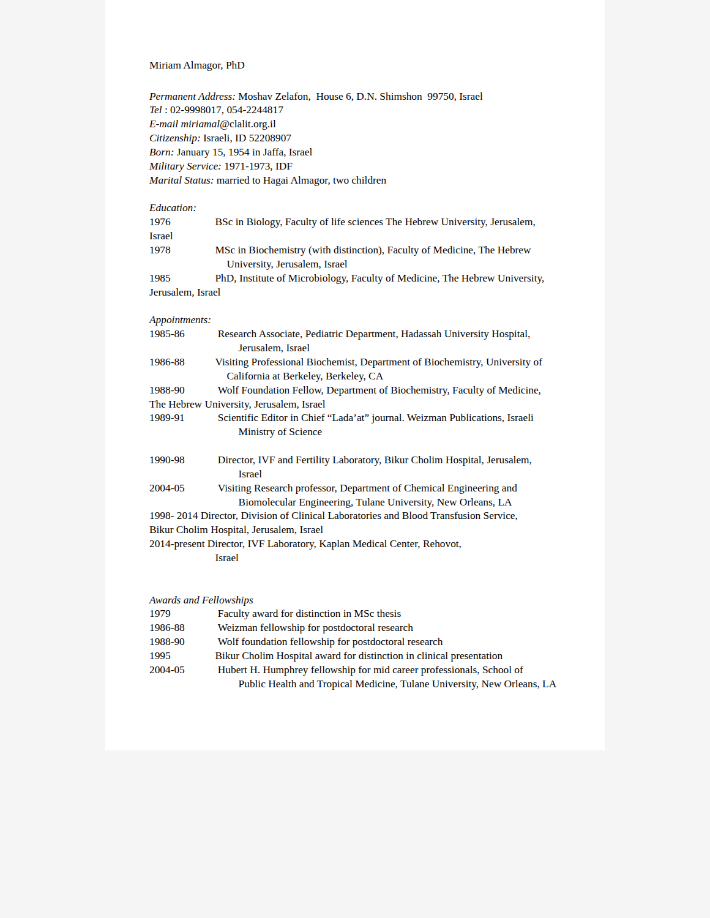Miriam Almagor, PhD
Permanent Address: Moshav Zelafon, House 6, D.N. Shimshon 99750, Israel
Tel : 02-9998017, 054-2244817
E-mail miriamal@clalit.org.il
Citizenship: Israeli, ID 52208907
Born: January 15, 1954 in Jaffa, Israel
Military Service: 1971-1973, IDF
Marital Status: married to Hagai Almagor, two children
Education:
1976
BSc in Biology, Faculty of life sciences The Hebrew University, Jerusalem,
Israel
1978
MSc in Biochemistry (with distinction), Faculty of Medicine, The Hebrew
University, Jerusalem, Israel
1985
PhD, Institute of Microbiology, Faculty of Medicine, The Hebrew University,
Jerusalem, Israel
Appointments:
1985-86
Research Associate, Pediatric Department, Hadassah University Hospital,
Jerusalem, Israel
1986-88
Visiting Professional Biochemist, Department of Biochemistry, University of
California at Berkeley, Berkeley, CA
1988-90
Wolf Foundation Fellow, Department of Biochemistry, Faculty of Medicine,
The Hebrew University, Jerusalem, Israel
1989-91
Scientific Editor in Chief “Lada’at” journal. Weizman Publications, Israeli
Ministry of Science
1990-98
Director, IVF and Fertility Laboratory, Bikur Cholim Hospital, Jerusalem,
Israel
2004-05
Visiting Research professor, Department of Chemical Engineering and
Biomolecular Engineering, Tulane University, New Orleans, LA
1998- 2014 Director, Division of Clinical Laboratories and Blood Transfusion Service,
Bikur Cholim Hospital, Jerusalem, Israel
2014-present Director, IVF Laboratory, Kaplan Medical Center, Rehovot,
Israel
Awards and Fellowships
1979
Faculty award for distinction in MSc thesis
1986-88
Weizman fellowship for postdoctoral research
1988-90
Wolf foundation fellowship for postdoctoral research
1995
Bikur Cholim Hospital award for distinction in clinical presentation
2004-05
Hubert H. Humphrey fellowship for mid career professionals, School of
Public Health and Tropical Medicine, Tulane University, New Orleans, LA